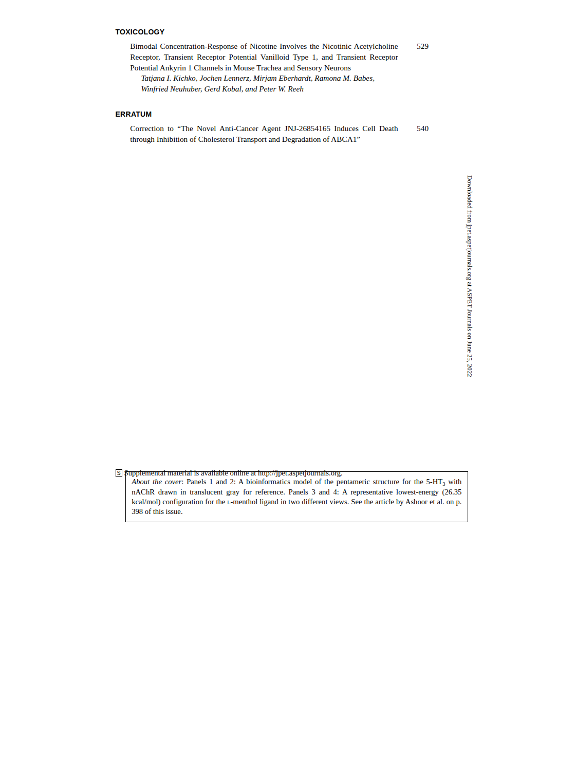TOXICOLOGY
529
Bimodal Concentration-Response of Nicotine Involves the Nicotinic Acetylcholine Receptor, Transient Receptor Potential Vanilloid Type 1, and Transient Receptor Potential Ankyrin 1 Channels in Mouse Trachea and Sensory Neurons
Tatjana I. Kichko, Jochen Lennerz, Mirjam Eberhardt, Ramona M. Babes, Winfried Neuhuber, Gerd Kobal, and Peter W. Reeh
ERRATUM
540
Correction to “The Novel Anti-Cancer Agent JNJ-26854165 Induces Cell Death through Inhibition of Cholesterol Transport and Degradation of ABCA1”
Downloaded from jpet.aspetjournals.org at ASPET Journals on June 25, 2022
SSupplemental material is available online at http://jpet.aspetjournals.org.
About the cover: Panels 1 and 2: A bioinformatics model of the pentameric structure for the 5-HT3 with nAChR drawn in translucent gray for reference. Panels 3 and 4: A representative lowest-energy (26.35 kcal/mol) configuration for the l-menthol ligand in two different views. See the article by Ashoor et al. on p. 398 of this issue.